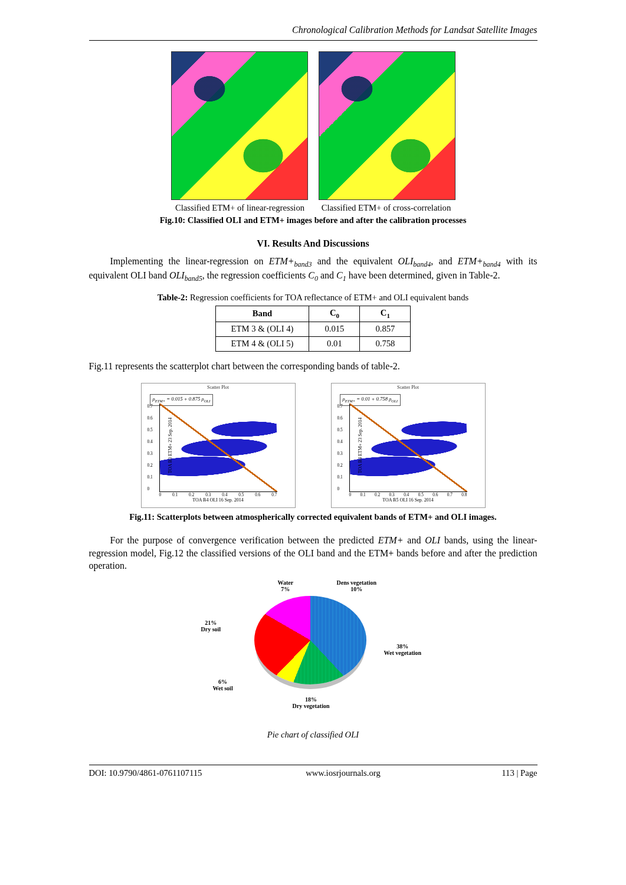Chronological Calibration Methods for Landsat Satellite Images
Classified ETM+ of linear-regression Classified ETM+ of cross-correlation
Fig.10: Classified OLI and ETM+ images before and after the calibration processes
VI. Results And Discussions
Implementing the linear-regression on ETM+band3 and the equivalent OLIband4, and ETM+band4 with its equivalent OLI band OLIband5, the regression coefficients C0 and C1 have been determined, given in Table-2.
Table-2: Regression coefficients for TOA reflectance of ETM+ and OLI equivalent bands
| Band | C 0 | C 1 |
| --- | --- | --- |
| ETM 3 & (OLI 4) | 0.015 | 0.857 |
| ETM 4 & (OLI 5) | 0.01 | 0.758 |
Fig.11 represents the scatterplot chart between the corresponding bands of table-2.
Scatter Plot
ρETM+ = 0.015 + 0.875 ρOLI
00.10.20.30.40.50.60.7
00.10.20.30.40.50.60.7
TOA B4 OLI 16 Sep. 2014
TOA B3 ETM+ 23 Sep. 2014
Scatter Plot
ρETM+ = 0.01 + 0.758 ρOLI
00.10.20.30.40.50.60.70.8
00.10.20.30.40.50.60.7
TOA B5 OLI 16 Sep. 2014
TOA B4 ETM+ 23 Sep. 2014
Fig.11: Scatterplots between atmospherically corrected equivalent bands of ETM+ and OLI images.
For the purpose of convergence verification between the predicted ETM+ and OLI bands, using the linear-regression model, Fig.12 the classified versions of the OLI band and the ETM+ bands before and after the prediction operation.
Water
7%
Dens vegetation
10%
38%
Wet vegetation
18%
Dry vegetation
6%
Wet soil
21%
Dry soil
Pie chart of classified OLI
DOI: 10.9790/4861-0761107115
www.iosrjournals.org
113 | Page